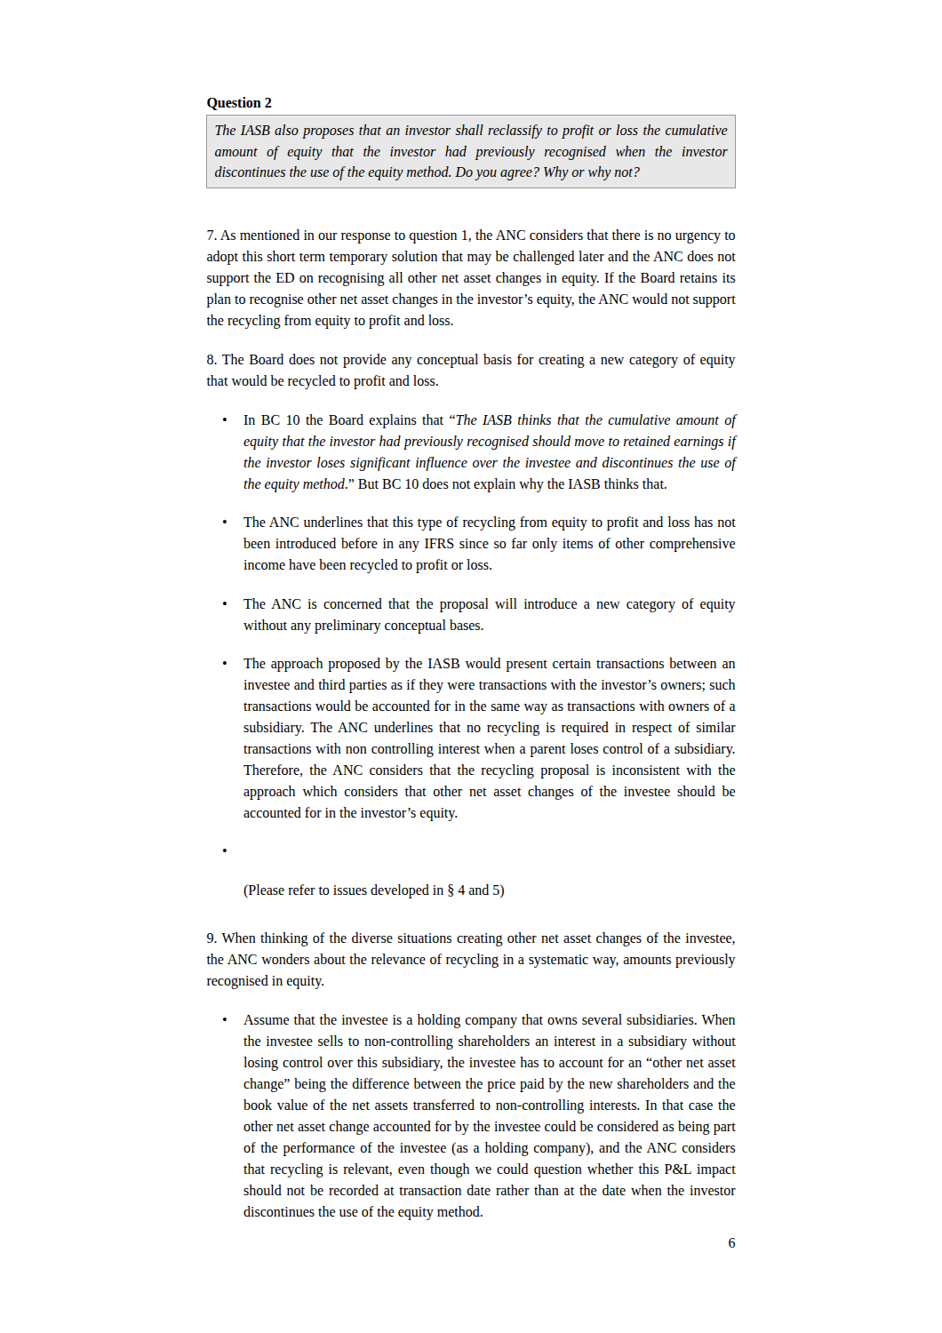Question 2
The IASB also proposes that an investor shall reclassify to profit or loss the cumulative amount of equity that the investor had previously recognised when the investor discontinues the use of the equity method. Do you agree? Why or why not?
7. As mentioned in our response to question 1, the ANC considers that there is no urgency to adopt this short term temporary solution that may be challenged later and the ANC does not support the ED on recognising all other net asset changes in equity. If the Board retains its plan to recognise other net asset changes in the investor’s equity, the ANC would not support the recycling from equity to profit and loss.
8. The Board does not provide any conceptual basis for creating a new category of equity that would be recycled to profit and loss.
In BC 10 the Board explains that “The IASB thinks that the cumulative amount of equity that the investor had previously recognised should move to retained earnings if the investor loses significant influence over the investee and discontinues the use of the equity method.” But BC 10 does not explain why the IASB thinks that.
The ANC underlines that this type of recycling from equity to profit and loss has not been introduced before in any IFRS since so far only items of other comprehensive income have been recycled to profit or loss.
The ANC is concerned that the proposal will introduce a new category of equity without any preliminary conceptual bases.
The approach proposed by the IASB would present certain transactions between an investee and third parties as if they were transactions with the investor’s owners; such transactions would be accounted for in the same way as transactions with owners of a subsidiary. The ANC underlines that no recycling is required in respect of similar transactions with non controlling interest when a parent loses control of a subsidiary. Therefore, the ANC considers that the recycling proposal is inconsistent with the approach which considers that other net asset changes of the investee should be accounted for in the investor’s equity.
(Please refer to issues developed in § 4 and 5)
9. When thinking of the diverse situations creating other net asset changes of the investee, the ANC wonders about the relevance of recycling in a systematic way, amounts previously recognised in equity.
Assume that the investee is a holding company that owns several subsidiaries. When the investee sells to non-controlling shareholders an interest in a subsidiary without losing control over this subsidiary, the investee has to account for an “other net asset change” being the difference between the price paid by the new shareholders and the book value of the net assets transferred to non-controlling interests. In that case the other net asset change accounted for by the investee could be considered as being part of the performance of the investee (as a holding company), and the ANC considers that recycling is relevant, even though we could question whether this P&L impact should not be recorded at transaction date rather than at the date when the investor discontinues the use of the equity method.
6